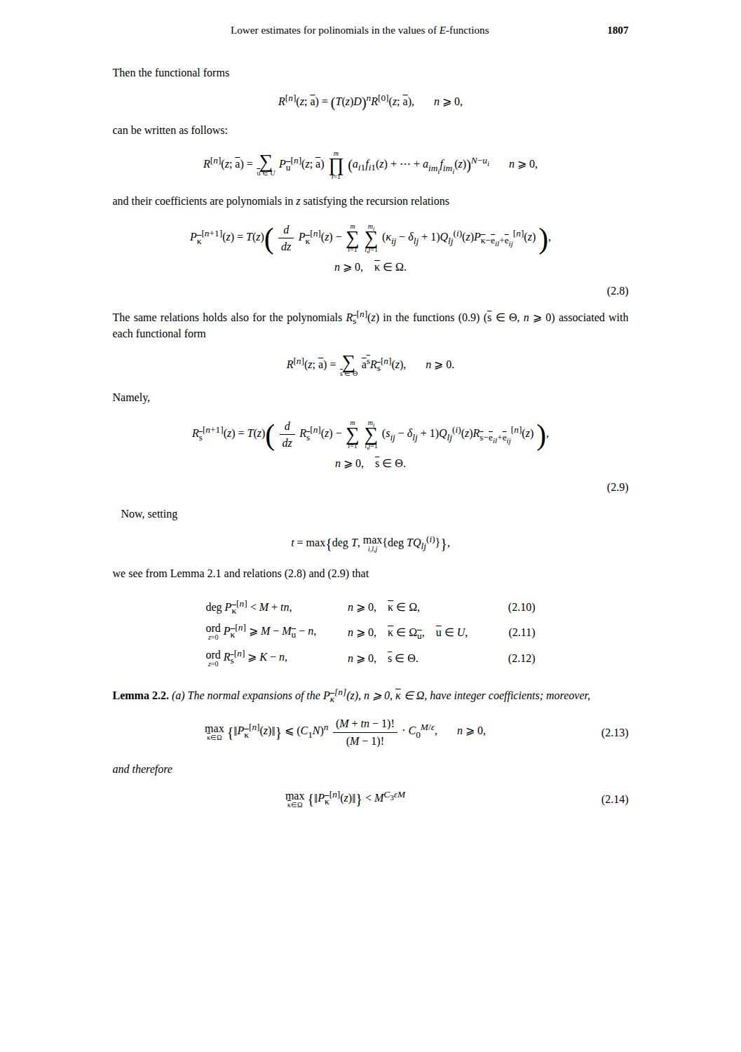Lower estimates for polinomials in the values of E-functions 1807
Then the functional forms
R[n](z; a) = (T(z)D)nR[0](z; a), n ⩾ 0,
can be written as follows:
R[n](z; a) = ∑u ∈ U Pu[n](z; a) m∏i=1 (ai1fi1(z) + ⋯ + aimifimi(z))N−ui n ⩾ 0,
and their coefficients are polynomials in z satisfying the recursion relations
Pκ[n+1](z) = T(z)( ddz Pκ[n](z) − m∑i=1 mi∑l,j=1 (κij − δlj + 1)Qlj(i)(z)Pκ−eil+eij[n](z) ),
n ⩾ 0, κ ∈ Ω.
(2.8)
The same relations holds also for the polynomials Rs[n](z) in the functions (0.9) (s ∈ Θ, n ⩾ 0) associated with each functional form
R[n](z; a) = ∑s ∈ Θ asRs[n](z), n ⩾ 0.
Namely,
Rs[n+1](z) = T(z)( ddz Rs[n](z) − m∑i=1 mi∑l,j=1 (sij − δlj + 1)Qlj(i)(z)Rs−eil+eij[n](z) ),
n ⩾ 0, s ∈ Θ.
(2.9)
Now, setting
t = max{deg T, max i,l,j{deg TQlj(i)}},
we see from Lemma 2.1 and relations (2.8) and (2.9) that
| deg P κ [ n ] < M + tn , | n ⩾ 0, κ ∈ Ω, | (2.10) |
| ord z =0 P κ [ n ] ⩾ M − M u − n , | n ⩾ 0, κ ∈ Ω u , u ∈ U , | (2.11) |
| ord z =0 R s [ n ] ⩾ K − n , | n ⩾ 0, s ∈ Θ. | (2.12) |
Lemma 2.2. (a) The normal expansions of the Pκ[n](z), n ⩾ 0, κ ∈ Ω, have integer coefficients; moreover,
max κ∈Ω {‖Pκ[n](z)‖} ⩽ (C1N)n (M + tn − 1)!(M − 1)! · C0M/ε, n ⩾ 0,
(2.13)
and therefore
max κ∈Ω {‖Pκ[n](z)‖} < MC3εM
(2.14)